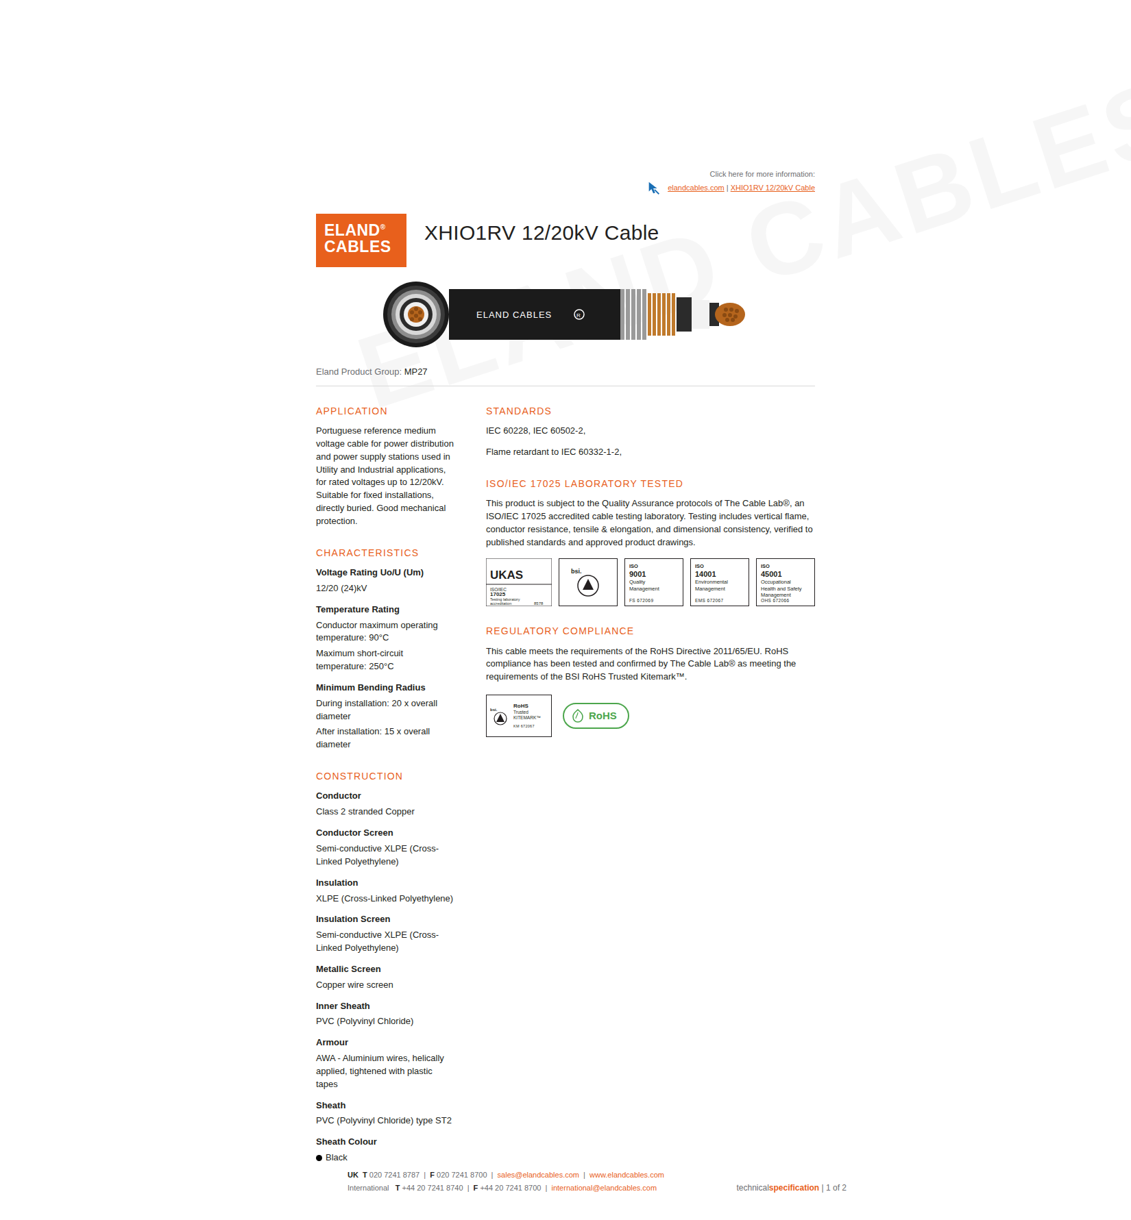ELAND CABLES
Click here for more information:
elandcables.com | XHIO1RV 12/20kV Cable
ELAND®
CABLES
XHIO1RV 12/20kV Cable
ELAND CABLES R
Eland Product Group: MP27
Application
Portuguese reference medium voltage cable for power distribution and power supply stations used in Utility and Industrial applications, for rated voltages up to 12/20kV. Suitable for fixed installations, directly buried. Good mechanical protection.
Characteristics
Voltage Rating Uo/U (Um)
12/20 (24)kV
Temperature Rating
Conductor maximum operating temperature: 90°C
Maximum short-circuit temperature: 250°C
Minimum Bending Radius
During installation: 20 x overall diameter
After installation: 15 x overall diameter
Construction
Conductor
Class 2 stranded Copper
Conductor Screen
Semi-conductive XLPE (Cross-Linked Polyethylene)
Insulation
XLPE (Cross-Linked Polyethylene)
Insulation Screen
Semi-conductive XLPE (Cross-Linked Polyethylene)
Metallic Screen
Copper wire screen
Inner Sheath
PVC (Polyvinyl Chloride)
Armour
AWA - Aluminium wires, helically applied, tightened with plastic tapes
Sheath
PVC (Polyvinyl Chloride) type ST2
Sheath Colour
Black
Standards
IEC 60228, IEC 60502-2,
Flame retardant to IEC 60332-1-2,
ISO/IEC 17025 Laboratory Tested
This product is subject to the Quality Assurance protocols of The Cable Lab®, an ISO/IEC 17025 accredited cable testing laboratory. Testing includes vertical flame, conductor resistance, tensile & elongation, and dimensional consistency, verified to published standards and approved product drawings.
UKAS ISO/IEC 17025 Testing laboratory accreditation 8578
bsi.
ISO 9001 Quality
Management FS 672069
ISO 14001 Environmental
Management EMS 672067
ISO 45001 Occupational
Health and Safety
Management OHS 672066
Regulatory Compliance
This cable meets the requirements of the RoHS Directive 2011/65/EU. RoHS compliance has been tested and confirmed by The Cable Lab® as meeting the requirements of the BSI RoHS Trusted Kitemark™.
bsi.
RoHS Trusted
KITEMARK™
KM 672067
RoHS
UK T 020 7241 8787 | F 020 7241 8700 | sales@elandcables.com | www.elandcables.com
International T +44 20 7241 8740 | F +44 20 7241 8700 | international@elandcables.com
technicalspecification | 1 of 2